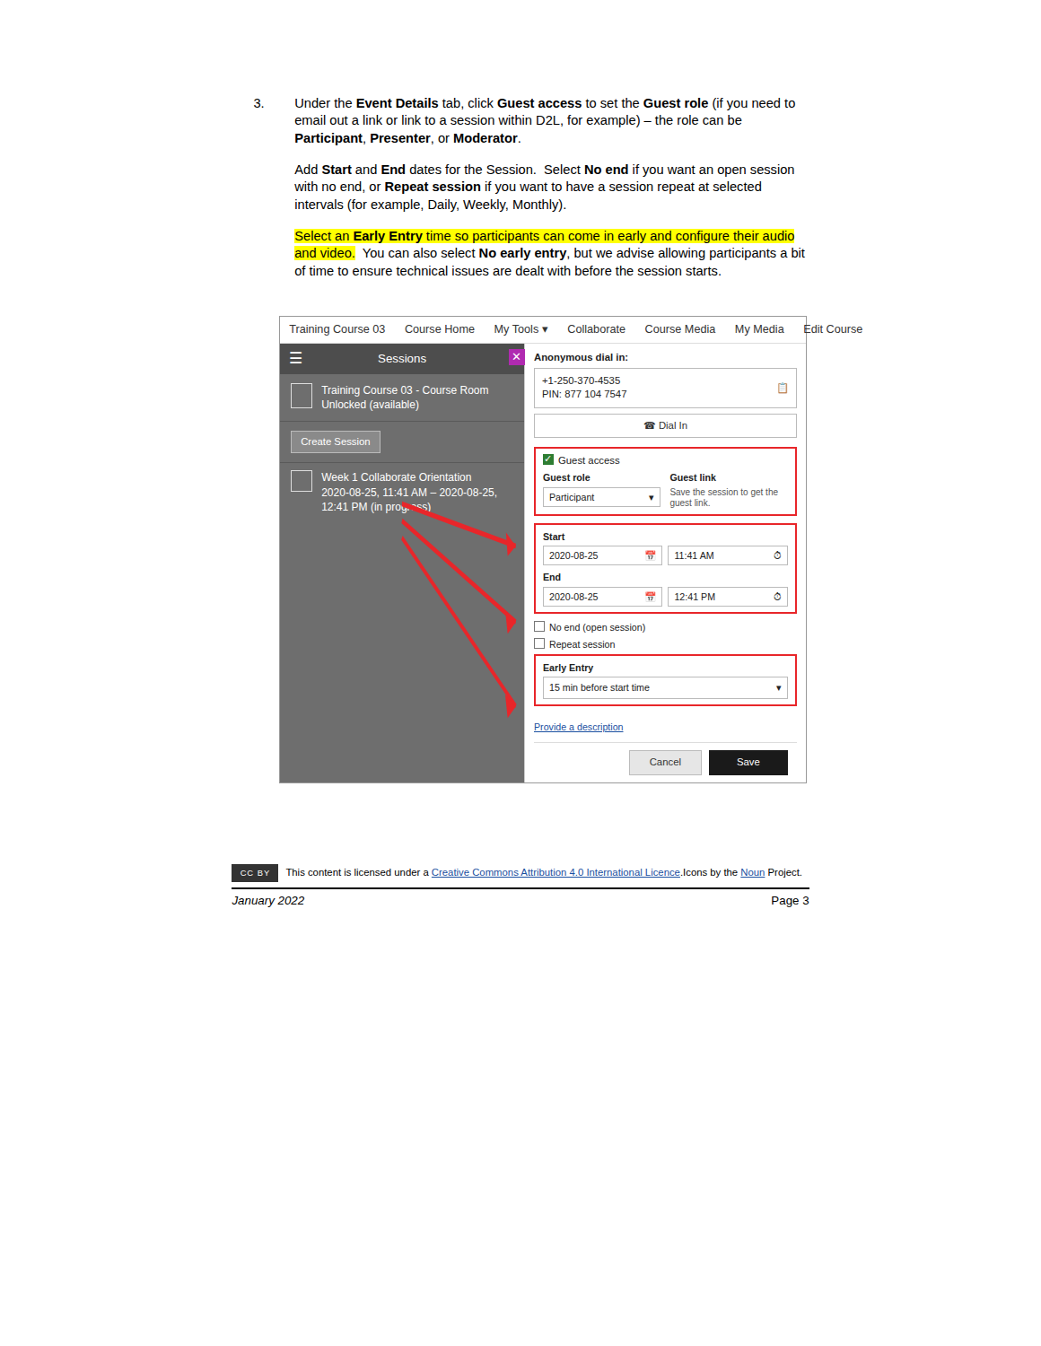3.
Under the Event Details tab, click Guest access to set the Guest role (if you need to email out a link or link to a session within D2L, for example) – the role can be Participant, Presenter, or Moderator.
Add Start and End dates for the Session. Select No end if you want an open session with no end, or Repeat session if you want to have a session repeat at selected intervals (for example, Daily, Weekly, Monthly).
Select an Early Entry time so participants can come in early and configure their audio and video. You can also select No early entry, but we advise allowing participants a bit of time to ensure technical issues are dealt with before the session starts.
Training Course 03 Course Home My Tools ▾ Collaborate Course Media My Media Edit Course
☰ Sessions
Training Course 03 - Course Room
Unlocked (available)
Create Session
Week 1 Collaborate Orientation
2020-08-25, 11:41 AM – 2020-08-25, 12:41 PM (in progress)
✕
Anonymous dial in:
+1-250-370-4535
PIN: 877 104 7547 📋
☎ Dial In
Guest access
Guest role
Participant▾
Guest link
Save the session to get the guest link.
Start
2020-08-25📅
11:41 AM⏱
End
2020-08-25📅
12:41 PM⏱
No end (open session)
Repeat session
Early Entry
15 min before start time▾
Provide a description
Cancel
Save
CC BY
This content is licensed under a Creative Commons Attribution 4.0 International Licence.Icons by the Noun Project.
January 2022
Page 3